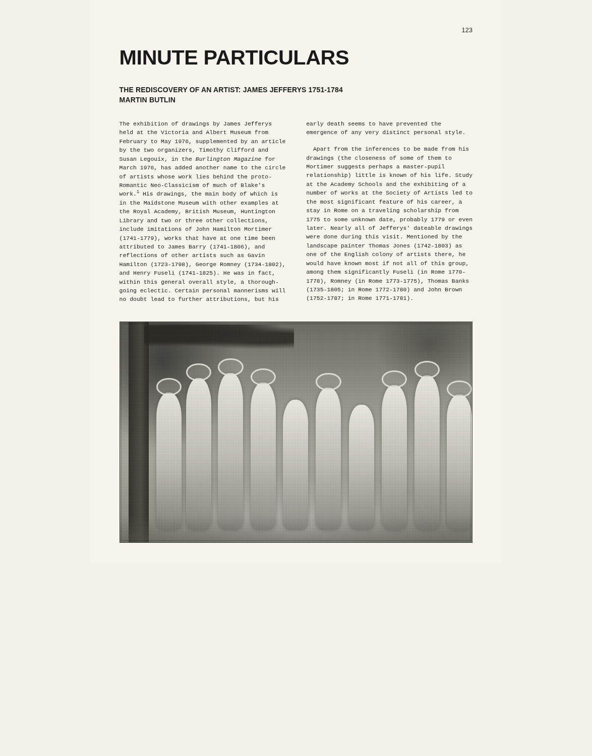123
MINUTE PARTICULARS
THE REDISCOVERY OF AN ARTIST: JAMES JEFFERYS 1751-1784
MARTIN BUTLIN
The exhibition of drawings by James Jefferys held at the Victoria and Albert Museum from February to May 1976, supplemented by an article by the two organizers, Timothy Clifford and Susan Legouix, in the Burlington Magazine for March 1976, has added another name to the circle of artists whose work lies behind the proto-Romantic Neo-Classicism of much of Blake's work.1 His drawings, the main body of which is in the Maidstone Museum with other examples at the Royal Academy, British Museum, Huntington Library and two or three other collections, include imitations of John Hamilton Mortimer (1741-1779), works that have at one time been attributed to James Barry (1741-1806), and reflections of other artists such as Gavin Hamilton (1723-1798), George Romney (1734-1802), and Henry Fuseli (1741-1825). He was in fact, within this general overall style, a thorough-going eclectic. Certain personal mannerisms will no doubt lead to further attributions, but his early death seems to have prevented the emergence of any very distinct personal style.
Apart from the inferences to be made from his drawings (the closeness of some of them to Mortimer suggests perhaps a master-pupil relationship) little is known of his life. Study at the Academy Schools and the exhibiting of a number of works at the Society of Artists led to the most significant feature of his career, a stay in Rome on a traveling scholarship from 1775 to some unknown date, probably 1779 or even later. Nearly all of Jefferys' dateable drawings were done during this visit. Mentioned by the landscape painter Thomas Jones (1742-1803) as one of the English colony of artists there, he would have known most if not all of this group, among them significantly Fuseli (in Rome 1770-1778), Romney (in Rome 1773-1775), Thomas Banks (1735-1805; in Rome 1772-1780) and John Brown (1752-1787; in Rome 1771-1781).